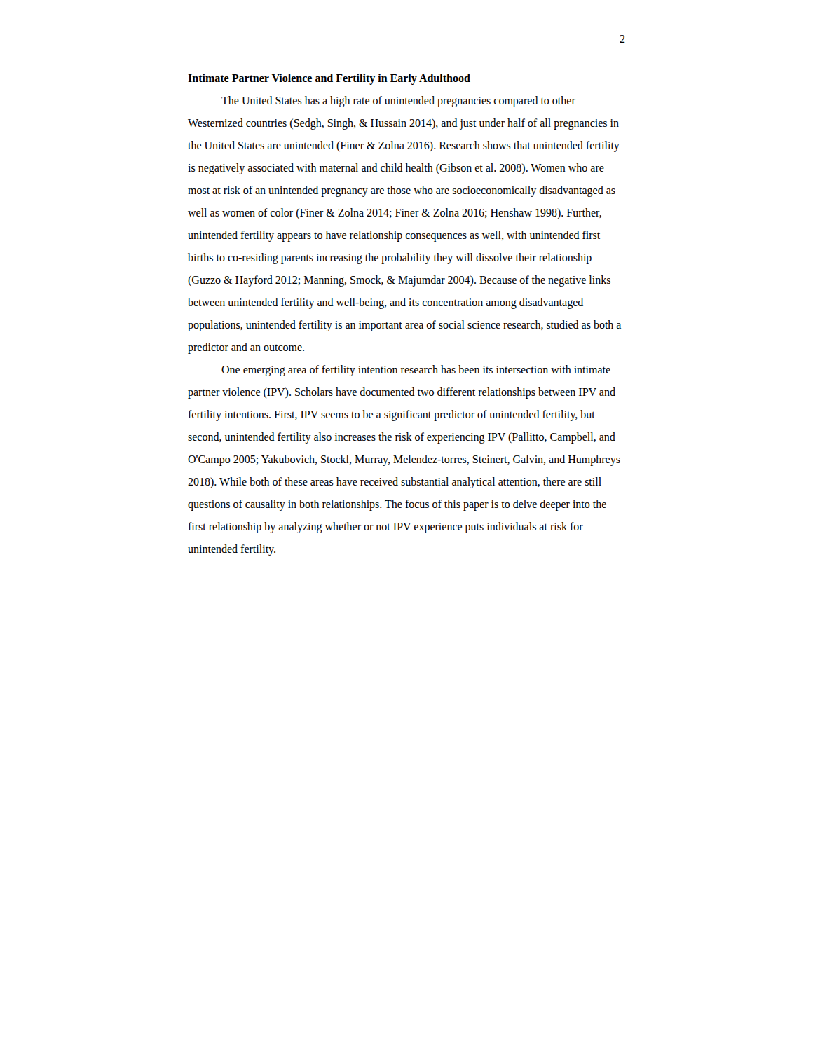2
Intimate Partner Violence and Fertility in Early Adulthood
The United States has a high rate of unintended pregnancies compared to other Westernized countries (Sedgh, Singh, & Hussain 2014), and just under half of all pregnancies in the United States are unintended (Finer & Zolna 2016). Research shows that unintended fertility is negatively associated with maternal and child health (Gibson et al. 2008). Women who are most at risk of an unintended pregnancy are those who are socioeconomically disadvantaged as well as women of color (Finer & Zolna 2014; Finer & Zolna 2016; Henshaw 1998). Further, unintended fertility appears to have relationship consequences as well, with unintended first births to co-residing parents increasing the probability they will dissolve their relationship (Guzzo & Hayford 2012; Manning, Smock, & Majumdar 2004). Because of the negative links between unintended fertility and well-being, and its concentration among disadvantaged populations, unintended fertility is an important area of social science research, studied as both a predictor and an outcome.
One emerging area of fertility intention research has been its intersection with intimate partner violence (IPV). Scholars have documented two different relationships between IPV and fertility intentions. First, IPV seems to be a significant predictor of unintended fertility, but second, unintended fertility also increases the risk of experiencing IPV (Pallitto, Campbell, and O'Campo 2005; Yakubovich, Stockl, Murray, Melendez-torres, Steinert, Galvin, and Humphreys 2018). While both of these areas have received substantial analytical attention, there are still questions of causality in both relationships. The focus of this paper is to delve deeper into the first relationship by analyzing whether or not IPV experience puts individuals at risk for unintended fertility.